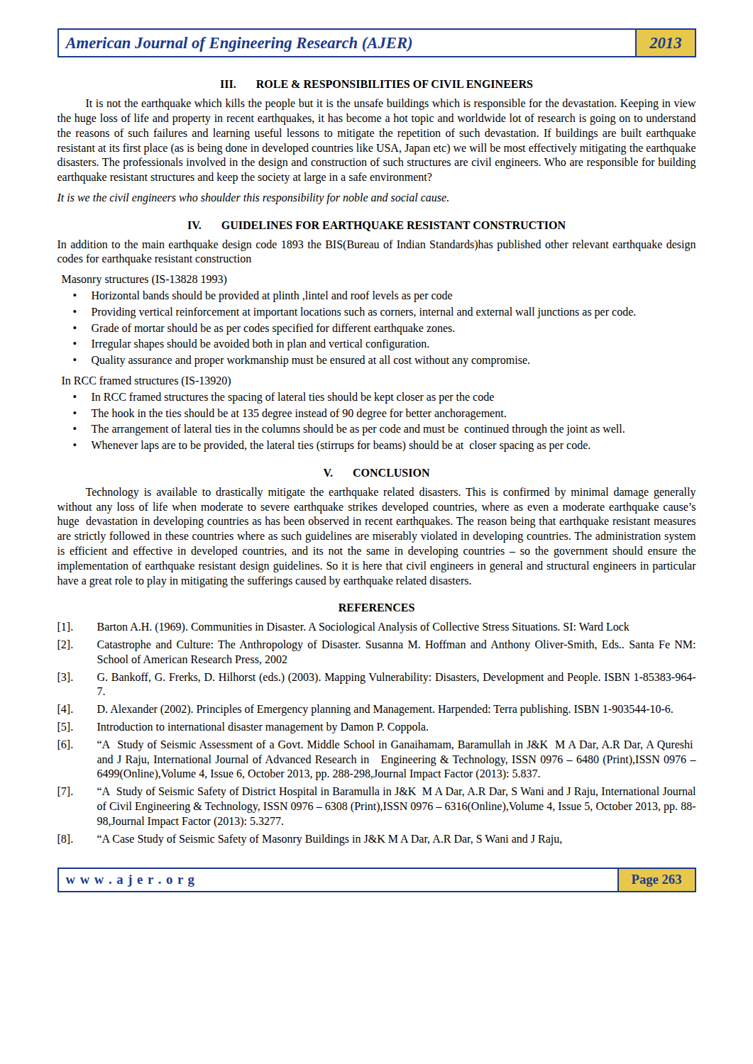American Journal of Engineering Research (AJER)
2013
III. Role & Responsibilities of Civil Engineers
It is not the earthquake which kills the people but it is the unsafe buildings which is responsible for the devastation. Keeping in view the huge loss of life and property in recent earthquakes, it has become a hot topic and worldwide lot of research is going on to understand the reasons of such failures and learning useful lessons to mitigate the repetition of such devastation. If buildings are built earthquake resistant at its first place (as is being done in developed countries like USA, Japan etc) we will be most effectively mitigating the earthquake disasters. The professionals involved in the design and construction of such structures are civil engineers. Who are responsible for building earthquake resistant structures and keep the society at large in a safe environment?
It is we the civil engineers who shoulder this responsibility for noble and social cause.
IV. Guidelines for Earthquake Resistant Construction
In addition to the main earthquake design code 1893 the BIS(Bureau of Indian Standards)has published other relevant earthquake design codes for earthquake resistant construction
Masonry structures (IS-13828 1993)
Horizontal bands should be provided at plinth ,lintel and roof levels as per code
Providing vertical reinforcement at important locations such as corners, internal and external wall junctions as per code.
Grade of mortar should be as per codes specified for different earthquake zones.
Irregular shapes should be avoided both in plan and vertical configuration.
Quality assurance and proper workmanship must be ensured at all cost without any compromise.
In RCC framed structures (IS-13920)
In RCC framed structures the spacing of lateral ties should be kept closer as per the code
The hook in the ties should be at 135 degree instead of 90 degree for better anchoragement.
The arrangement of lateral ties in the columns should be as per code and must be continued through the joint as well.
Whenever laps are to be provided, the lateral ties (stirrups for beams) should be at closer spacing as per code.
V. Conclusion
Technology is available to drastically mitigate the earthquake related disasters. This is confirmed by minimal damage generally without any loss of life when moderate to severe earthquake strikes developed countries, where as even a moderate earthquake cause’s huge devastation in developing countries as has been observed in recent earthquakes. The reason being that earthquake resistant measures are strictly followed in these countries where as such guidelines are miserably violated in developing countries. The administration system is efficient and effective in developed countries, and its not the same in developing countries – so the government should ensure the implementation of earthquake resistant design guidelines. So it is here that civil engineers in general and structural engineers in particular have a great role to play in mitigating the sufferings caused by earthquake related disasters.
References
Barton A.H. (1969). Communities in Disaster. A Sociological Analysis of Collective Stress Situations. SI: Ward Lock
Catastrophe and Culture: The Anthropology of Disaster. Susanna M. Hoffman and Anthony Oliver-Smith, Eds.. Santa Fe NM: School of American Research Press, 2002
G. Bankoff, G. Frerks, D. Hilhorst (eds.) (2003). Mapping Vulnerability: Disasters, Development and People. ISBN 1-85383-964-7.
D. Alexander (2002). Principles of Emergency planning and Management. Harpended: Terra publishing. ISBN 1-903544-10-6.
Introduction to international disaster management by Damon P. Coppola.
“A Study of Seismic Assessment of a Govt. Middle School in Ganaihamam, Baramullah in J&K M A Dar, A.R Dar, A Qureshi and J Raju, International Journal of Advanced Research in Engineering & Technology, ISSN 0976 – 6480 (Print),ISSN 0976 – 6499(Online),Volume 4, Issue 6, October 2013, pp. 288-298,Journal Impact Factor (2013): 5.837.
“A Study of Seismic Safety of District Hospital in Baramulla in J&K M A Dar, A.R Dar, S Wani and J Raju, International Journal of Civil Engineering & Technology, ISSN 0976 – 6308 (Print),ISSN 0976 – 6316(Online),Volume 4, Issue 5, October 2013, pp. 88-98,Journal Impact Factor (2013): 5.3277.
“A Case Study of Seismic Safety of Masonry Buildings in J&K M A Dar, A.R Dar, S Wani and J Raju,
w w w . a j e r . o r g
Page 263